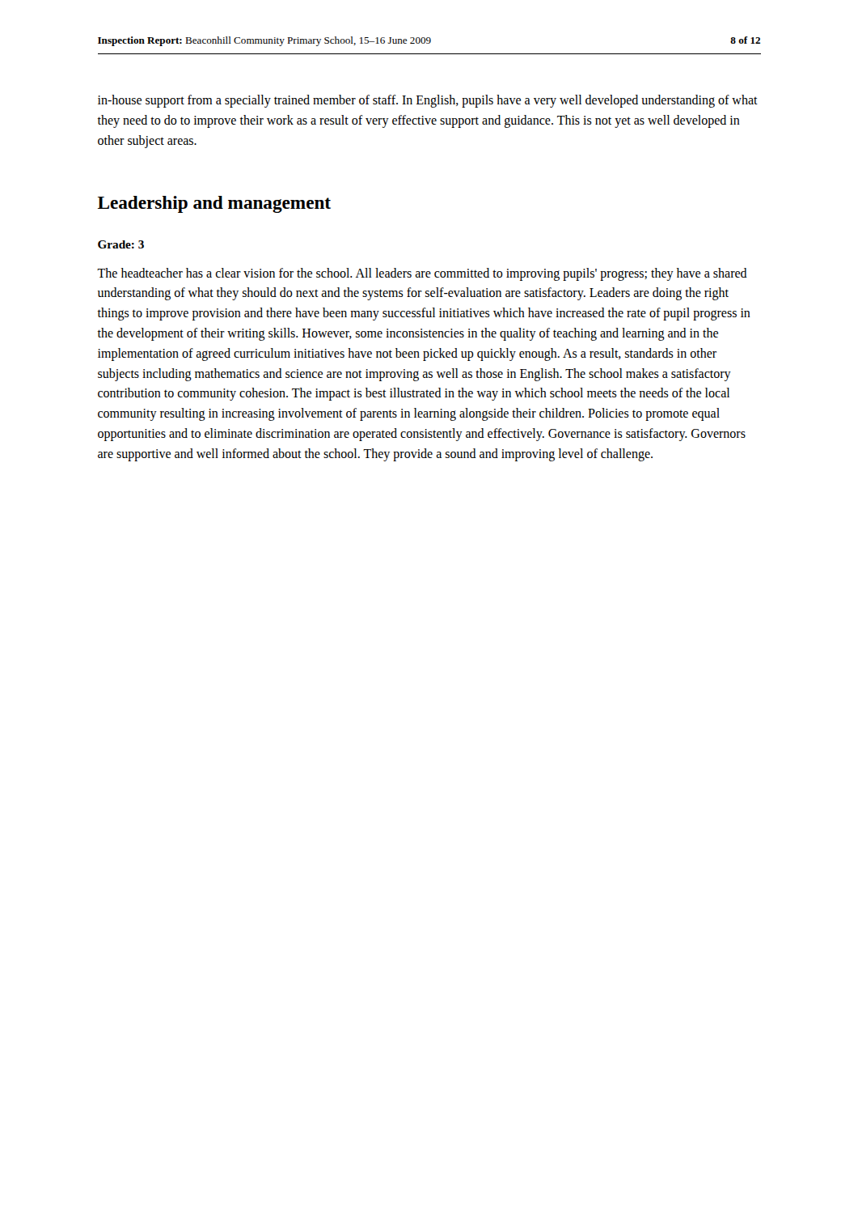Inspection Report: Beaconhill Community Primary School, 15–16 June 2009
8 of 12
in-house support from a specially trained member of staff. In English, pupils have a very well developed understanding of what they need to do to improve their work as a result of very effective support and guidance. This is not yet as well developed in other subject areas.
Leadership and management
Grade: 3
The headteacher has a clear vision for the school. All leaders are committed to improving pupils' progress; they have a shared understanding of what they should do next and the systems for self-evaluation are satisfactory. Leaders are doing the right things to improve provision and there have been many successful initiatives which have increased the rate of pupil progress in the development of their writing skills. However, some inconsistencies in the quality of teaching and learning and in the implementation of agreed curriculum initiatives have not been picked up quickly enough. As a result, standards in other subjects including mathematics and science are not improving as well as those in English. The school makes a satisfactory contribution to community cohesion. The impact is best illustrated in the way in which school meets the needs of the local community resulting in increasing involvement of parents in learning alongside their children. Policies to promote equal opportunities and to eliminate discrimination are operated consistently and effectively. Governance is satisfactory. Governors are supportive and well informed about the school. They provide a sound and improving level of challenge.